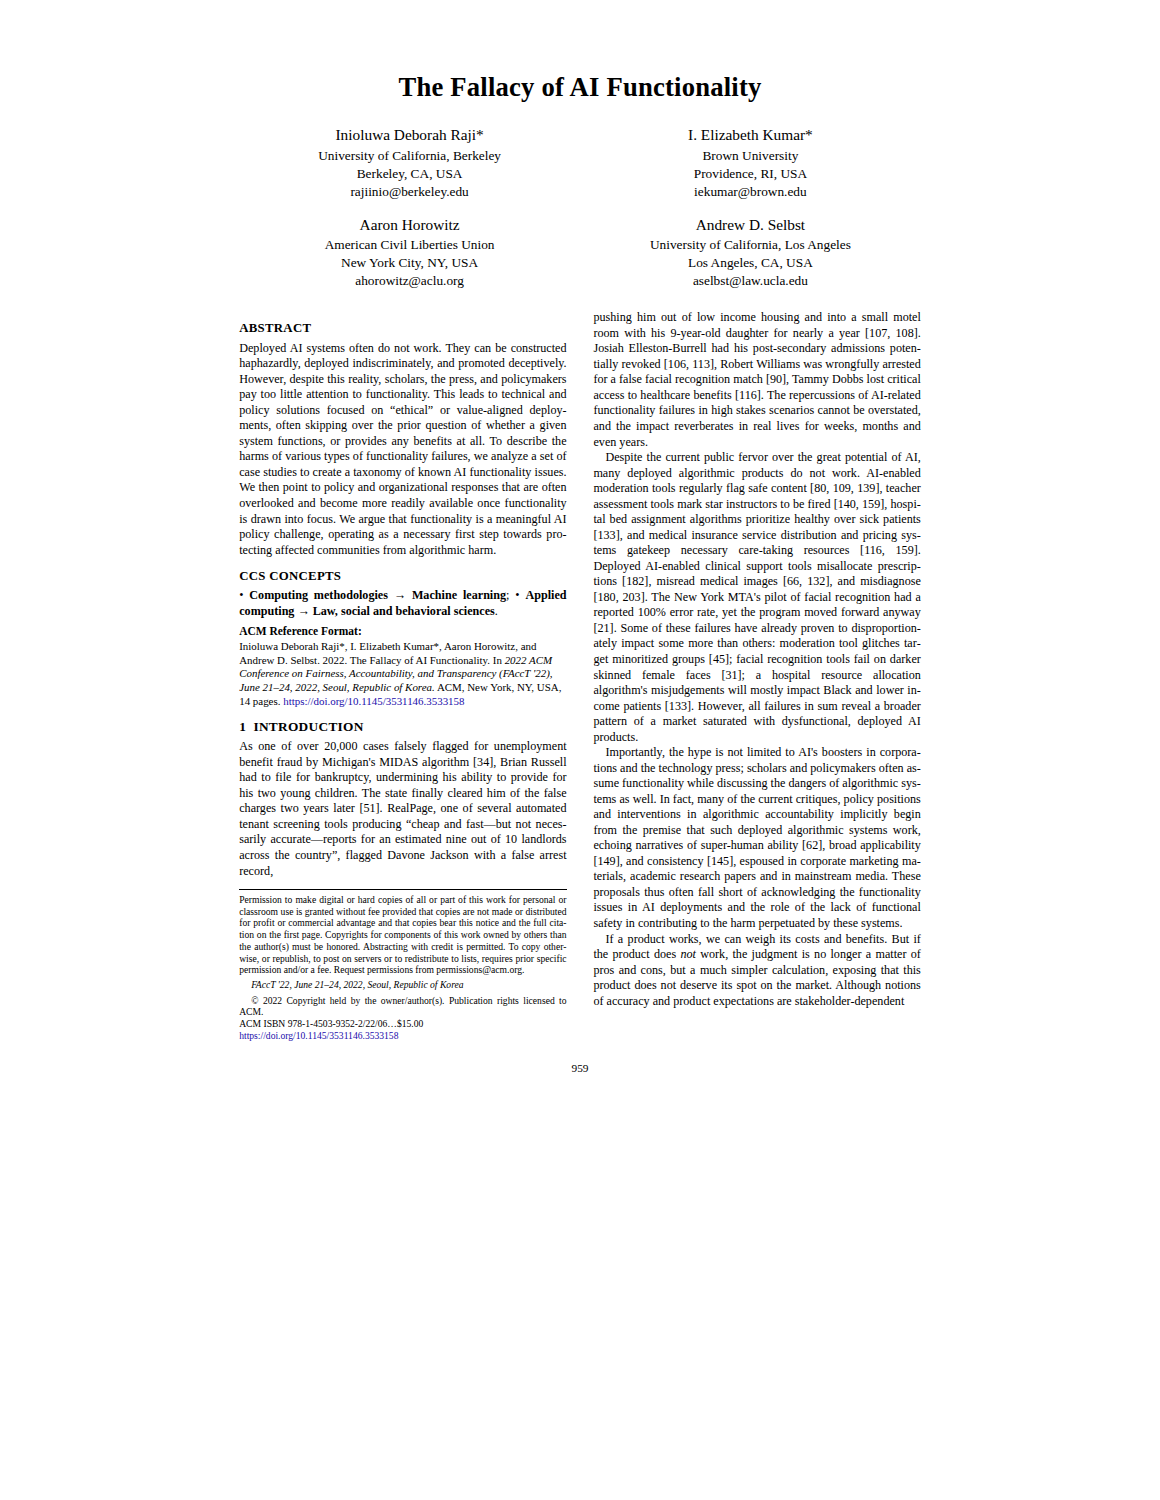The Fallacy of AI Functionality
Inioluwa Deborah Raji*
University of California, Berkeley
Berkeley, CA, USA
rajiinio@berkeley.edu
I. Elizabeth Kumar*
Brown University
Providence, RI, USA
iekumar@brown.edu
Aaron Horowitz
American Civil Liberties Union
New York City, NY, USA
ahorowitz@aclu.org
Andrew D. Selbst
University of California, Los Angeles
Los Angeles, CA, USA
aselbst@law.ucla.edu
ABSTRACT
Deployed AI systems often do not work. They can be constructed haphazardly, deployed indiscriminately, and promoted deceptively. However, despite this reality, scholars, the press, and policymakers pay too little attention to functionality. This leads to technical and policy solutions focused on “ethical” or value-aligned deployments, often skipping over the prior question of whether a given system functions, or provides any benefits at all. To describe the harms of various types of functionality failures, we analyze a set of case studies to create a taxonomy of known AI functionality issues. We then point to policy and organizational responses that are often overlooked and become more readily available once functionality is drawn into focus. We argue that functionality is a meaningful AI policy challenge, operating as a necessary first step towards protecting affected communities from algorithmic harm.
CCS CONCEPTS
• Computing methodologies → Machine learning; • Applied computing → Law, social and behavioral sciences.
ACM Reference Format: Inioluwa Deborah Raji*, I. Elizabeth Kumar*, Aaron Horowitz, and Andrew D. Selbst. 2022. The Fallacy of AI Functionality. In 2022 ACM Conference on Fairness, Accountability, and Transparency (FAccT '22), June 21–24, 2022, Seoul, Republic of Korea. ACM, New York, NY, USA, 14 pages. https://doi.org/10.1145/3531146.3533158
1 INTRODUCTION
As one of over 20,000 cases falsely flagged for unemployment benefit fraud by Michigan's MIDAS algorithm [34], Brian Russell had to file for bankruptcy, undermining his ability to provide for his two young children. The state finally cleared him of the false charges two years later [51]. RealPage, one of several automated tenant screening tools producing “cheap and fast—but not necessarily accurate—reports for an estimated nine out of 10 landlords across the country”, flagged Davone Jackson with a false arrest record,
Permission to make digital or hard copies of all or part of this work for personal or classroom use is granted without fee provided that copies are not made or distributed for profit or commercial advantage and that copies bear this notice and the full citation on the first page. Copyrights for components of this work owned by others than the author(s) must be honored. Abstracting with credit is permitted. To copy otherwise, or republish, to post on servers or to redistribute to lists, requires prior specific permission and/or a fee. Request permissions from permissions@acm.org.
FAccT '22, June 21–24, 2022, Seoul, Republic of Korea
© 2022 Copyright held by the owner/author(s). Publication rights licensed to ACM.
ACM ISBN 978-1-4503-9352-2/22/06…$15.00
https://doi.org/10.1145/3531146.3533158
pushing him out of low income housing and into a small motel room with his 9-year-old daughter for nearly a year [107, 108]. Josiah Elleston-Burrell had his post-secondary admissions potentially revoked [106, 113], Robert Williams was wrongfully arrested for a false facial recognition match [90], Tammy Dobbs lost critical access to healthcare benefits [116]. The repercussions of AI-related functionality failures in high stakes scenarios cannot be overstated, and the impact reverberates in real lives for weeks, months and even years.
Despite the current public fervor over the great potential of AI, many deployed algorithmic products do not work. AI-enabled moderation tools regularly flag safe content [80, 109, 139], teacher assessment tools mark star instructors to be fired [140, 159], hospital bed assignment algorithms prioritize healthy over sick patients [133], and medical insurance service distribution and pricing systems gatekeep necessary care-taking resources [116, 159]. Deployed AI-enabled clinical support tools misallocate prescriptions [182], misread medical images [66, 132], and misdiagnose [180, 203]. The New York MTA's pilot of facial recognition had a reported 100% error rate, yet the program moved forward anyway [21]. Some of these failures have already proven to disproportionately impact some more than others: moderation tool glitches target minoritized groups [45]; facial recognition tools fail on darker skinned female faces [31]; a hospital resource allocation algorithm's misjudgements will mostly impact Black and lower income patients [133]. However, all failures in sum reveal a broader pattern of a market saturated with dysfunctional, deployed AI products.
Importantly, the hype is not limited to AI's boosters in corporations and the technology press; scholars and policymakers often assume functionality while discussing the dangers of algorithmic systems as well. In fact, many of the current critiques, policy positions and interventions in algorithmic accountability implicitly begin from the premise that such deployed algorithmic systems work, echoing narratives of super-human ability [62], broad applicability [149], and consistency [145], espoused in corporate marketing materials, academic research papers and in mainstream media. These proposals thus often fall short of acknowledging the functionality issues in AI deployments and the role of the lack of functional safety in contributing to the harm perpetuated by these systems.
If a product works, we can weigh its costs and benefits. But if the product does not work, the judgment is no longer a matter of pros and cons, but a much simpler calculation, exposing that this product does not deserve its spot on the market. Although notions of accuracy and product expectations are stakeholder-dependent
959